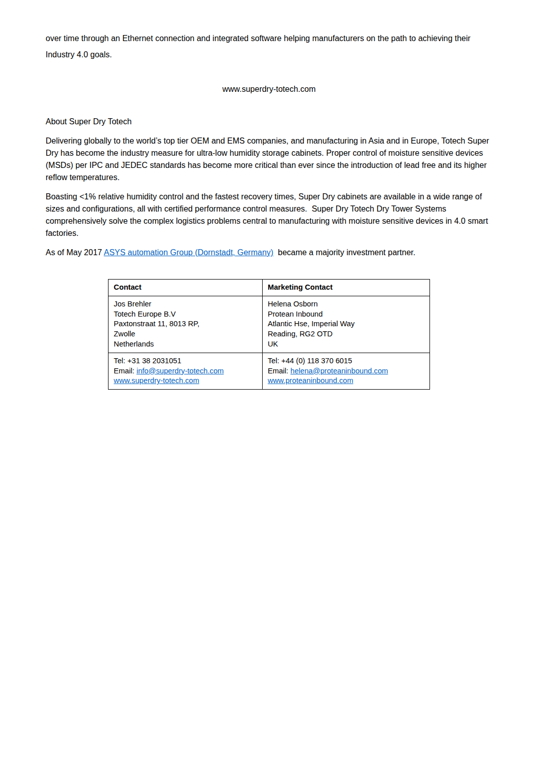over time through an Ethernet connection and integrated software helping manufacturers on the path to achieving their Industry 4.0 goals.
www.superdry-totech.com
About Super Dry Totech
Delivering globally to the world’s top tier OEM and EMS companies, and manufacturing in Asia and in Europe, Totech Super Dry has become the industry measure for ultra-low humidity storage cabinets. Proper control of moisture sensitive devices (MSDs) per IPC and JEDEC standards has become more critical than ever since the introduction of lead free and its higher reflow temperatures.
Boasting <1% relative humidity control and the fastest recovery times, Super Dry cabinets are available in a wide range of sizes and configurations, all with certified performance control measures. Super Dry Totech Dry Tower Systems comprehensively solve the complex logistics problems central to manufacturing with moisture sensitive devices in 4.0 smart factories.
As of May 2017 ASYS automation Group (Dornstadt, Germany) became a majority investment partner.
| Contact | Marketing Contact |
| Jos Brehler Totech Europe B.V Paxtonstraat 11, 8013 RP, Zwolle Netherlands | Helena Osborn Protean Inbound Atlantic Hse, Imperial Way Reading, RG2 OTD UK |
| Tel: +31 38 2031051 Email: info@superdry-totech.com www.superdry-totech.com | Tel: +44 (0) 118 370 6015 Email: helena@proteaninbound.com www.proteaninbound.com |